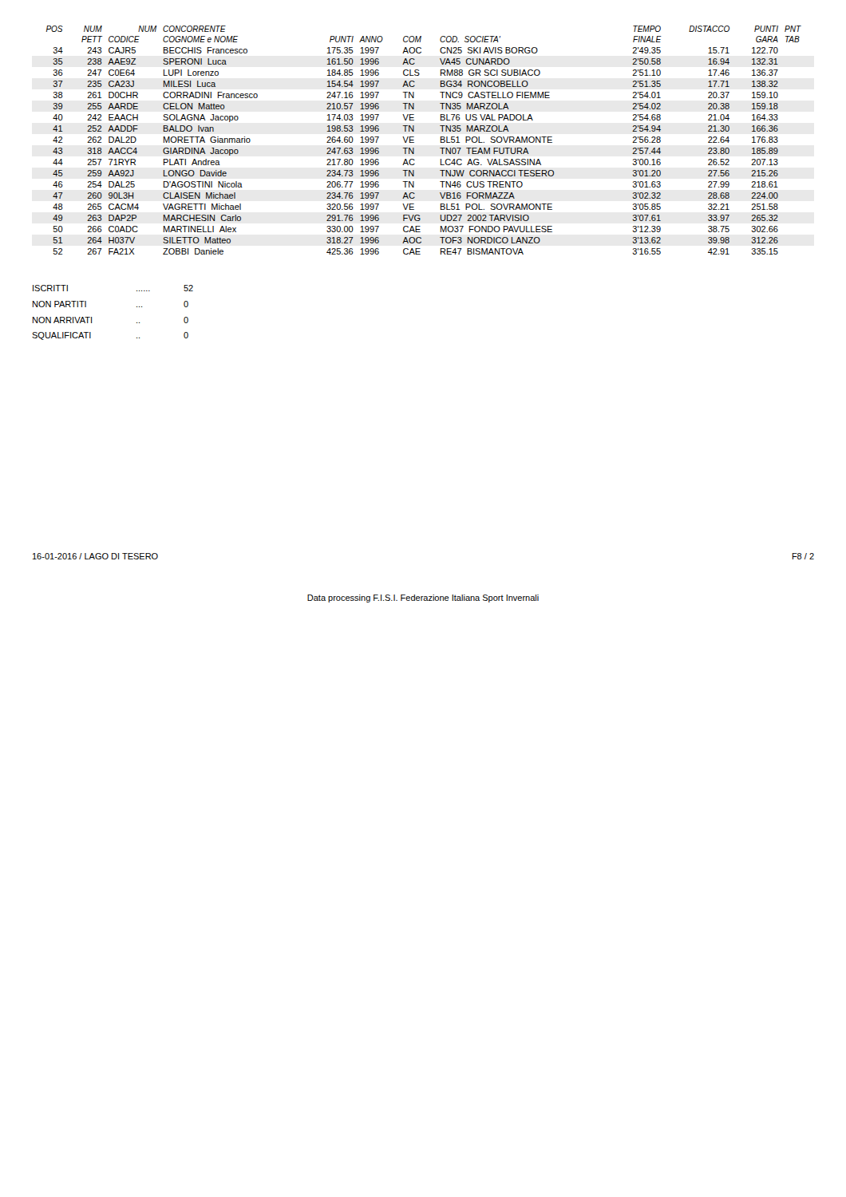| POS | NUM | NUM | CONCORRENTE | | | | | TEMPO | DISTACCO | PUNTI | PNT |
| --- | --- | --- | --- | --- | --- | --- | --- | --- | --- | --- | --- |
| | PETT | CODICE | COGNOME e NOME | PUNTI | ANNO | COM | COD. SOCIETA' | FINALE | | GARA | TAB |
| 34 | 243 | CAJR5 | BECCHIS Francesco | 175.35 | 1997 | AOC | CN25 SKI AVIS BORGO | 2'49.35 | 15.71 | 122.70 | |
| 35 | 238 | AAE9Z | SPERONI Luca | 161.50 | 1996 | AC | VA45 CUNARDO | 2'50.58 | 16.94 | 132.31 | |
| 36 | 247 | C0E64 | LUPI Lorenzo | 184.85 | 1996 | CLS | RM88 GR SCI SUBIACO | 2'51.10 | 17.46 | 136.37 | |
| 37 | 235 | CA23J | MILESI Luca | 154.54 | 1997 | AC | BG34 RONCOBELLO | 2'51.35 | 17.71 | 138.32 | |
| 38 | 261 | D0CHR | CORRADINI Francesco | 247.16 | 1997 | TN | TNC9 CASTELLO FIEMME | 2'54.01 | 20.37 | 159.10 | |
| 39 | 255 | AARDE | CELON Matteo | 210.57 | 1996 | TN | TN35 MARZOLA | 2'54.02 | 20.38 | 159.18 | |
| 40 | 242 | EAACH | SOLAGNA Jacopo | 174.03 | 1997 | VE | BL76 US VAL PADOLA | 2'54.68 | 21.04 | 164.33 | |
| 41 | 252 | AADDF | BALDO Ivan | 198.53 | 1996 | TN | TN35 MARZOLA | 2'54.94 | 21.30 | 166.36 | |
| 42 | 262 | DAL2D | MORETTA Gianmario | 264.60 | 1997 | VE | BL51 POL. SOVRAMONTE | 2'56.28 | 22.64 | 176.83 | |
| 43 | 318 | AACC4 | GIARDINA Jacopo | 247.63 | 1996 | TN | TN07 TEAM FUTURA | 2'57.44 | 23.80 | 185.89 | |
| 44 | 257 | 71RYR | PLATI Andrea | 217.80 | 1996 | AC | LC4C AG. VALSASSINA | 3'00.16 | 26.52 | 207.13 | |
| 45 | 259 | AA92J | LONGO Davide | 234.73 | 1996 | TN | TNJW CORNACCI TESERO | 3'01.20 | 27.56 | 215.26 | |
| 46 | 254 | DAL25 | D'AGOSTINI Nicola | 206.77 | 1996 | TN | TN46 CUS TRENTO | 3'01.63 | 27.99 | 218.61 | |
| 47 | 260 | 90L3H | CLAISEN Michael | 234.76 | 1997 | AC | VB16 FORMAZZA | 3'02.32 | 28.68 | 224.00 | |
| 48 | 265 | CACM4 | VAGRETTI Michael | 320.56 | 1997 | VE | BL51 POL. SOVRAMONTE | 3'05.85 | 32.21 | 251.58 | |
| 49 | 263 | DAP2P | MARCHESIN Carlo | 291.76 | 1996 | FVG | UD27 2002 TARVISIO | 3'07.61 | 33.97 | 265.32 | |
| 50 | 266 | C0ADC | MARTINELLI Alex | 330.00 | 1997 | CAE | MO37 FONDO PAVULLESE | 3'12.39 | 38.75 | 302.66 | |
| 51 | 264 | H037V | SILETTO Matteo | 318.27 | 1996 | AOC | TOF3 NORDICO LANZO | 3'13.62 | 39.98 | 312.26 | |
| 52 | 267 | FA21X | ZOBBI Daniele | 425.36 | 1996 | CAE | RE47 BISMANTOVA | 3'16.55 | 42.91 | 335.15 | |
ISCRITTI...... 52
NON PARTITI... 0
NON ARRIVATI.. 0
SQUALIFICATI.. 0
16-01-2016 / LAGO DI TESERO
F8 / 2
Data processing F.I.S.I. Federazione Italiana Sport Invernali